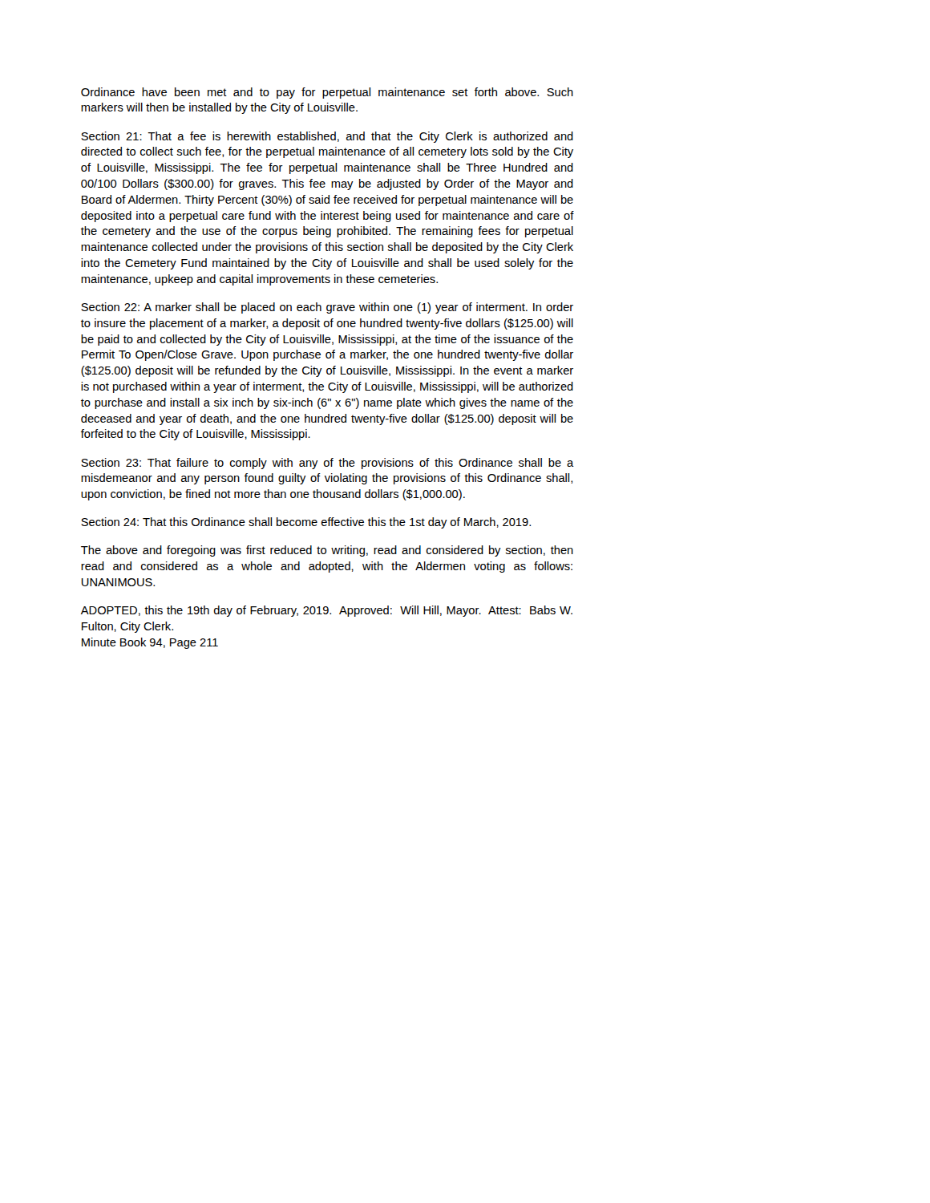Ordinance have been met and to pay for perpetual maintenance set forth above. Such markers will then be installed by the City of Louisville.
Section 21: That a fee is herewith established, and that the City Clerk is authorized and directed to collect such fee, for the perpetual maintenance of all cemetery lots sold by the City of Louisville, Mississippi. The fee for perpetual maintenance shall be Three Hundred and 00/100 Dollars ($300.00) for graves. This fee may be adjusted by Order of the Mayor and Board of Aldermen. Thirty Percent (30%) of said fee received for perpetual maintenance will be deposited into a perpetual care fund with the interest being used for maintenance and care of the cemetery and the use of the corpus being prohibited. The remaining fees for perpetual maintenance collected under the provisions of this section shall be deposited by the City Clerk into the Cemetery Fund maintained by the City of Louisville and shall be used solely for the maintenance, upkeep and capital improvements in these cemeteries.
Section 22: A marker shall be placed on each grave within one (1) year of interment. In order to insure the placement of a marker, a deposit of one hundred twenty-five dollars ($125.00) will be paid to and collected by the City of Louisville, Mississippi, at the time of the issuance of the Permit To Open/Close Grave. Upon purchase of a marker, the one hundred twenty-five dollar ($125.00) deposit will be refunded by the City of Louisville, Mississippi. In the event a marker is not purchased within a year of interment, the City of Louisville, Mississippi, will be authorized to purchase and install a six inch by six-inch (6" x 6") name plate which gives the name of the deceased and year of death, and the one hundred twenty-five dollar ($125.00) deposit will be forfeited to the City of Louisville, Mississippi.
Section 23: That failure to comply with any of the provisions of this Ordinance shall be a misdemeanor and any person found guilty of violating the provisions of this Ordinance shall, upon conviction, be fined not more than one thousand dollars ($1,000.00).
Section 24: That this Ordinance shall become effective this the 1st day of March, 2019.
The above and foregoing was first reduced to writing, read and considered by section, then read and considered as a whole and adopted, with the Aldermen voting as follows: UNANIMOUS.
ADOPTED, this the 19th day of February, 2019. Approved: Will Hill, Mayor. Attest: Babs W. Fulton, City Clerk.
Minute Book 94, Page 211